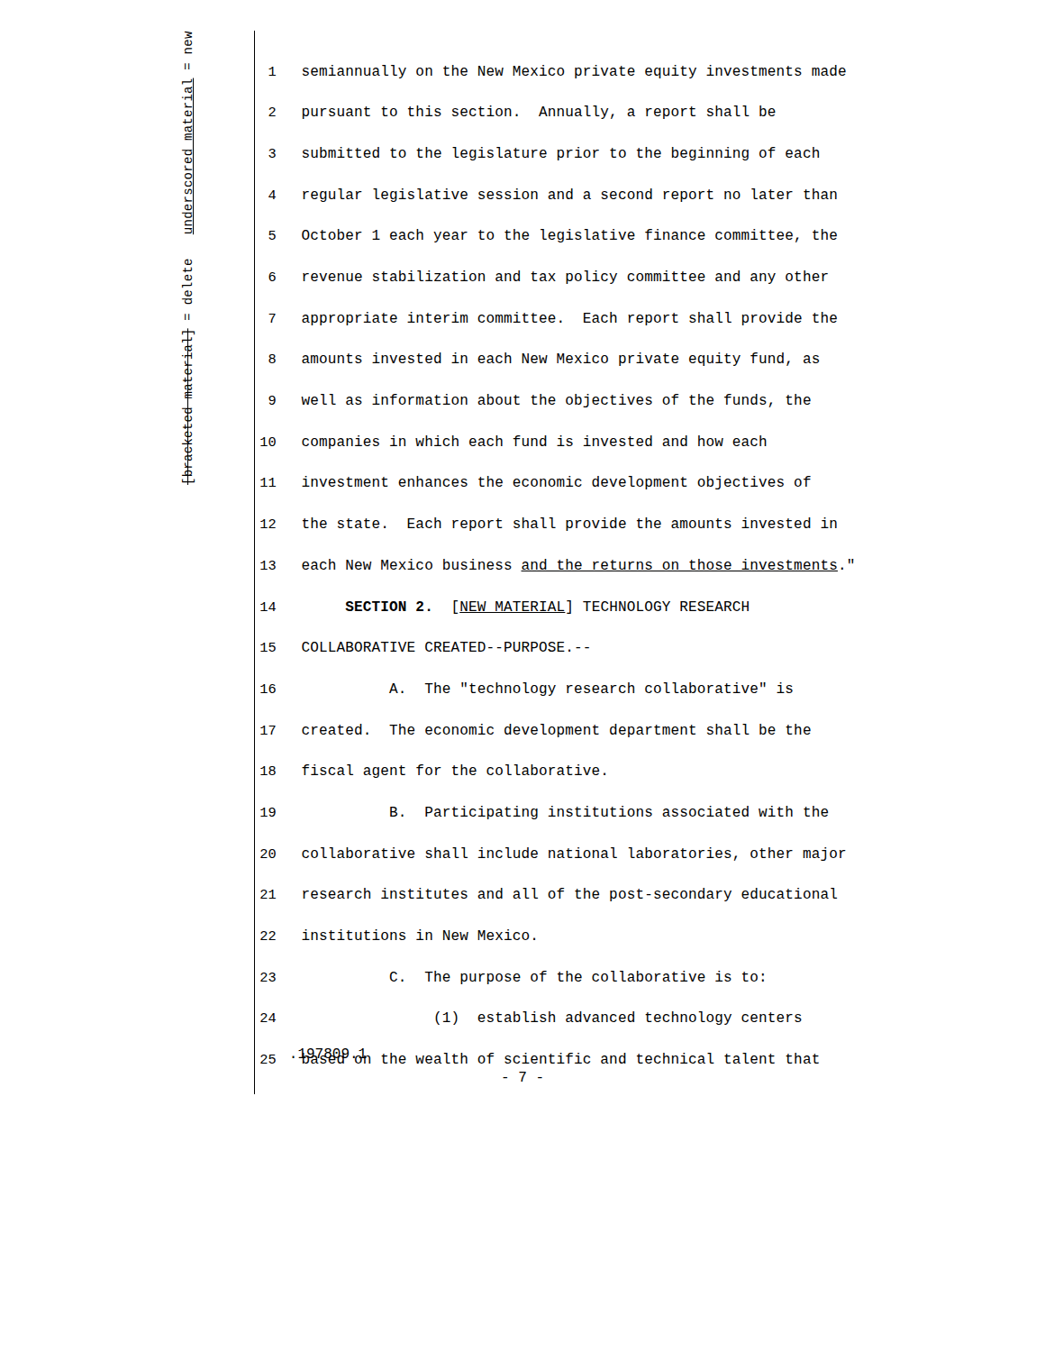[bracketed material] = delete underscored material = new
| 1 | semiannually on the New Mexico private equity investments made |
| 2 | pursuant to this section. Annually, a report shall be |
| 3 | submitted to the legislature prior to the beginning of each |
| 4 | regular legislative session and a second report no later than |
| 5 | October 1 each year to the legislative finance committee, the |
| 6 | revenue stabilization and tax policy committee and any other |
| 7 | appropriate interim committee. Each report shall provide the |
| 8 | amounts invested in each New Mexico private equity fund, as |
| 9 | well as information about the objectives of the funds, the |
| 10 | companies in which each fund is invested and how each |
| 11 | investment enhances the economic development objectives of |
| 12 | the state. Each report shall provide the amounts invested in |
| 13 | each New Mexico business and the returns on those investments ." |
| 14 | SECTION 2. [ NEW MATERIAL ] TECHNOLOGY RESEARCH |
| 15 | COLLABORATIVE CREATED--PURPOSE.-- |
| 16 | A. The "technology research collaborative" is |
| 17 | created. The economic development department shall be the |
| 18 | fiscal agent for the collaborative. |
| 19 | B. Participating institutions associated with the |
| 20 | collaborative shall include national laboratories, other major |
| 21 | research institutes and all of the post-secondary educational |
| 22 | institutions in New Mexico. |
| 23 | C. The purpose of the collaborative is to: |
| 24 | (1) establish advanced technology centers |
| 25 | based on the wealth of scientific and technical talent that |
.197809.1
- 7 -